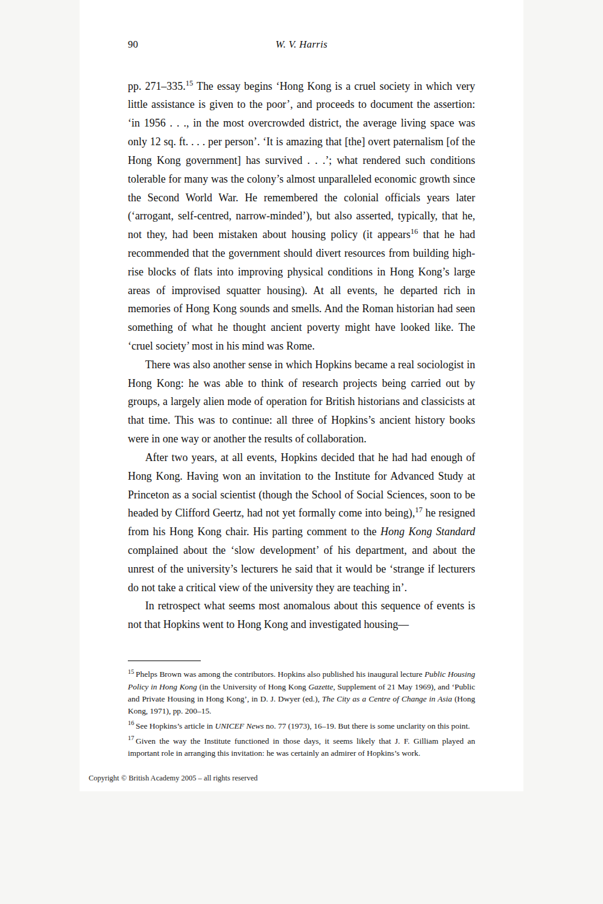90
W. V. Harris
pp. 271–335.15 The essay begins ‘Hong Kong is a cruel society in which very little assistance is given to the poor’, and proceeds to document the assertion: ‘in 1956 . . ., in the most overcrowded district, the average living space was only 12 sq. ft. . . . per person’. ‘It is amazing that [the] overt paternalism [of the Hong Kong government] has survived . . .’; what rendered such conditions tolerable for many was the colony’s almost unparalleled economic growth since the Second World War. He remembered the colonial officials years later (‘arrogant, self-centred, narrow-minded’), but also asserted, typically, that he, not they, had been mistaken about housing policy (it appears16 that he had recommended that the government should divert resources from building high-rise blocks of flats into improving physical conditions in Hong Kong’s large areas of improvised squatter housing). At all events, he departed rich in memories of Hong Kong sounds and smells. And the Roman historian had seen something of what he thought ancient poverty might have looked like. The ‘cruel society’ most in his mind was Rome.
There was also another sense in which Hopkins became a real sociologist in Hong Kong: he was able to think of research projects being carried out by groups, a largely alien mode of operation for British historians and classicists at that time. This was to continue: all three of Hopkins’s ancient history books were in one way or another the results of collaboration.
After two years, at all events, Hopkins decided that he had had enough of Hong Kong. Having won an invitation to the Institute for Advanced Study at Princeton as a social scientist (though the School of Social Sciences, soon to be headed by Clifford Geertz, had not yet formally come into being),17 he resigned from his Hong Kong chair. His parting comment to the Hong Kong Standard complained about the ‘slow development’ of his department, and about the unrest of the university’s lecturers he said that it would be ‘strange if lecturers do not take a critical view of the university they are teaching in’.
In retrospect what seems most anomalous about this sequence of events is not that Hopkins went to Hong Kong and investigated housing—
15Phelps Brown was among the contributors. Hopkins also published his inaugural lecture Public Housing Policy in Hong Kong (in the University of Hong Kong Gazette, Supplement of 21 May 1969), and ‘Public and Private Housing in Hong Kong’, in D. J. Dwyer (ed.), The City as a Centre of Change in Asia (Hong Kong, 1971), pp. 200–15.
16See Hopkins’s article in UNICEF News no. 77 (1973), 16–19. But there is some unclarity on this point.
17Given the way the Institute functioned in those days, it seems likely that J. F. Gilliam played an important role in arranging this invitation: he was certainly an admirer of Hopkins’s work.
Copyright © British Academy 2005 – all rights reserved